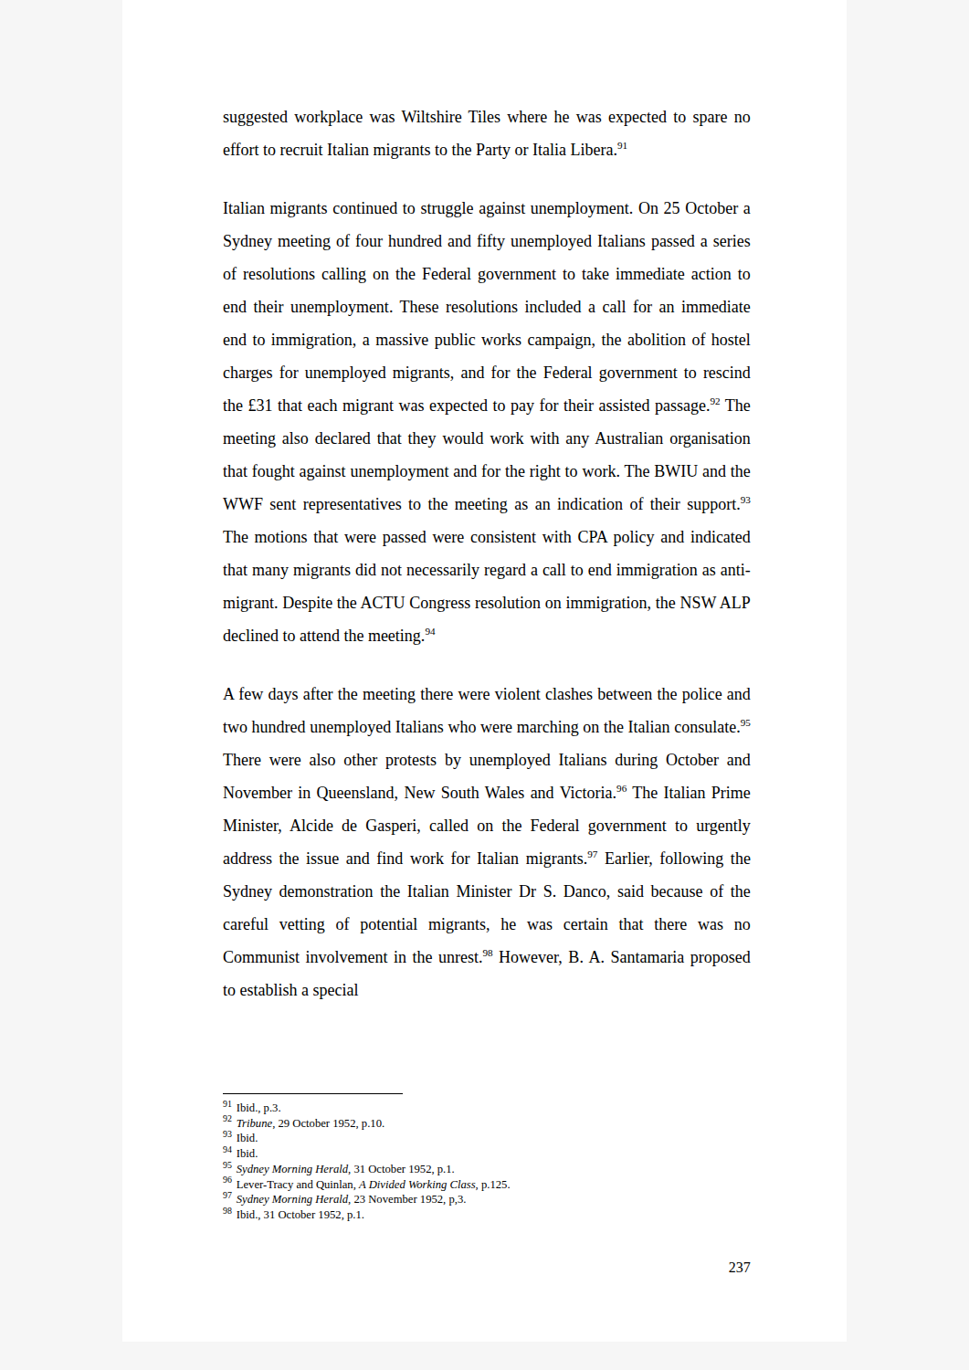suggested workplace was Wiltshire Tiles where he was expected to spare no effort to recruit Italian migrants to the Party or Italia Libera.91
Italian migrants continued to struggle against unemployment. On 25 October a Sydney meeting of four hundred and fifty unemployed Italians passed a series of resolutions calling on the Federal government to take immediate action to end their unemployment. These resolutions included a call for an immediate end to immigration, a massive public works campaign, the abolition of hostel charges for unemployed migrants, and for the Federal government to rescind the £31 that each migrant was expected to pay for their assisted passage.92 The meeting also declared that they would work with any Australian organisation that fought against unemployment and for the right to work. The BWIU and the WWF sent representatives to the meeting as an indication of their support.93 The motions that were passed were consistent with CPA policy and indicated that many migrants did not necessarily regard a call to end immigration as anti-migrant. Despite the ACTU Congress resolution on immigration, the NSW ALP declined to attend the meeting.94
A few days after the meeting there were violent clashes between the police and two hundred unemployed Italians who were marching on the Italian consulate.95 There were also other protests by unemployed Italians during October and November in Queensland, New South Wales and Victoria.96 The Italian Prime Minister, Alcide de Gasperi, called on the Federal government to urgently address the issue and find work for Italian migrants.97 Earlier, following the Sydney demonstration the Italian Minister Dr S. Danco, said because of the careful vetting of potential migrants, he was certain that there was no Communist involvement in the unrest.98 However, B. A. Santamaria proposed to establish a special
91 Ibid., p.3.
92 Tribune, 29 October 1952, p.10.
93 Ibid.
94 Ibid.
95 Sydney Morning Herald, 31 October 1952, p.1.
96 Lever-Tracy and Quinlan, A Divided Working Class, p.125.
97 Sydney Morning Herald, 23 November 1952, p,3.
98 Ibid., 31 October 1952, p.1.
237